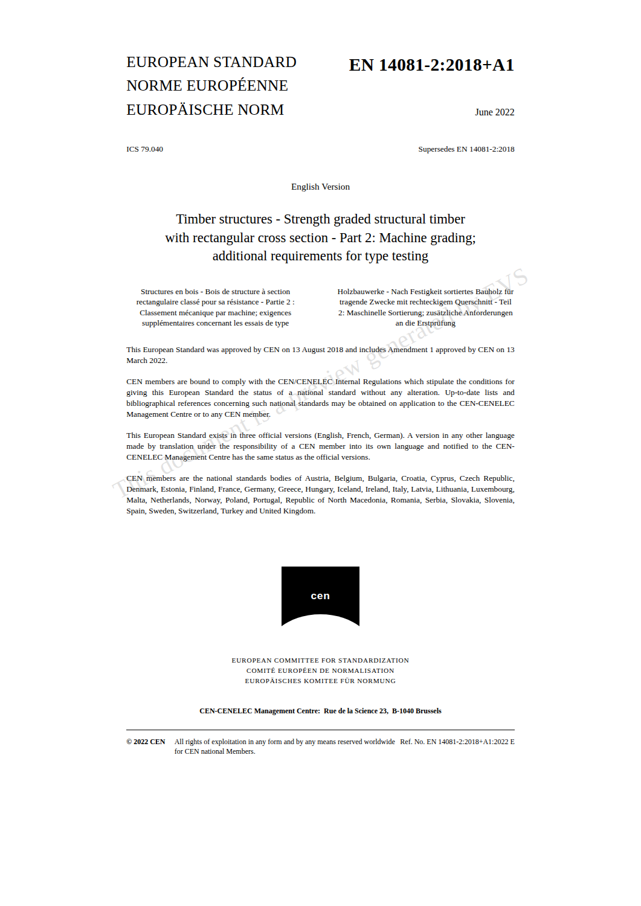This document is a preview generated by EVS
EUROPEAN STANDARD
NORME EUROPÉENNE
EUROPÄISCHE NORM
EN 14081-2:2018+A1
June 2022
ICS 79.040
Supersedes EN 14081-2:2018
English Version
Timber structures - Strength graded structural timber
with rectangular cross section - Part 2: Machine grading;
additional requirements for type testing
Structures en bois - Bois de structure à section rectangulaire classé pour sa résistance - Partie 2 : Classement mécanique par machine; exigences supplémentaires concernant les essais de type
Holzbauwerke - Nach Festigkeit sortiertes Bauholz für tragende Zwecke mit rechteckigem Querschnitt - Teil 2: Maschinelle Sortierung; zusätzliche Anforderungen an die Erstprüfung
This European Standard was approved by CEN on 13 August 2018 and includes Amendment 1 approved by CEN on 13 March 2022.
CEN members are bound to comply with the CEN/CENELEC Internal Regulations which stipulate the conditions for giving this European Standard the status of a national standard without any alteration. Up-to-date lists and bibliographical references concerning such national standards may be obtained on application to the CEN-CENELEC Management Centre or to any CEN member.
This European Standard exists in three official versions (English, French, German). A version in any other language made by translation under the responsibility of a CEN member into its own language and notified to the CEN-CENELEC Management Centre has the same status as the official versions.
CEN members are the national standards bodies of Austria, Belgium, Bulgaria, Croatia, Cyprus, Czech Republic, Denmark, Estonia, Finland, France, Germany, Greece, Hungary, Iceland, Ireland, Italy, Latvia, Lithuania, Luxembourg, Malta, Netherlands, Norway, Poland, Portugal, Republic of North Macedonia, Romania, Serbia, Slovakia, Slovenia, Spain, Sweden, Switzerland, Turkey and United Kingdom.
cen
EUROPEAN COMMITTEE FOR STANDARDIZATION
COMITÉ EUROPÉEN DE NORMALISATION
EUROPÄISCHES KOMITEE FÜR NORMUNG
CEN-CENELEC Management Centre: Rue de la Science 23, B-1040 Brussels
© 2022 CEN All rights of exploitation in any form and by any means reserved worldwide for CEN national Members.
Ref. No. EN 14081-2:2018+A1:2022 E